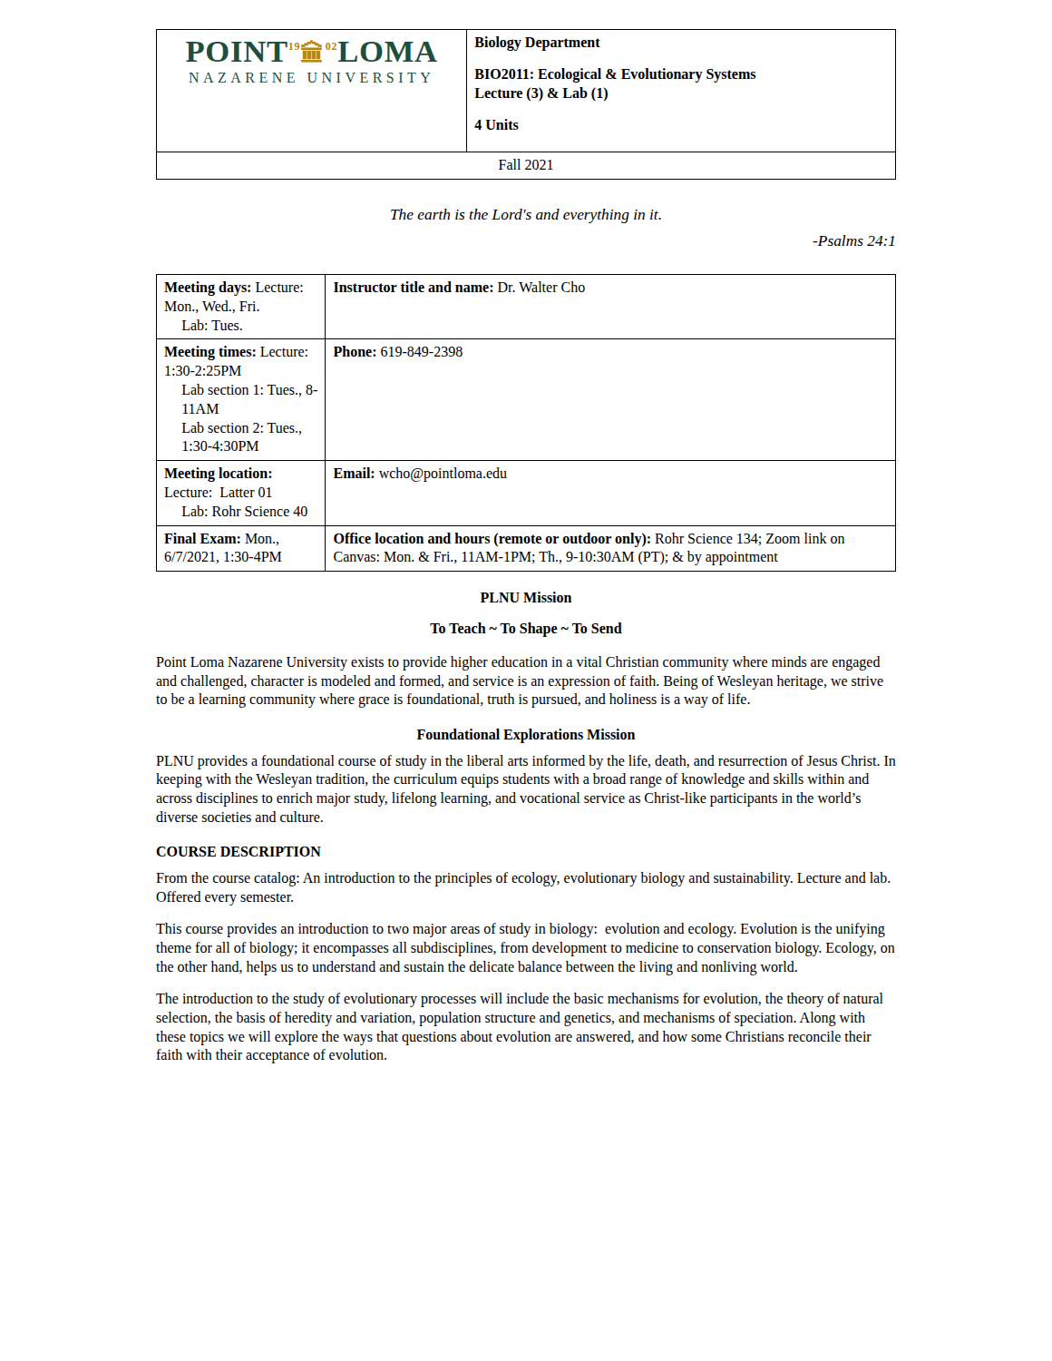| POINT 19 🏛 02 LOMA NAZARENE UNIVERSITY | Biology Department BIO2011: Ecological & Evolutionary Systems Lecture (3) & Lab (1) 4 Units |
| Fall 2021 |
The earth is the Lord's and everything in it.
-Psalms 24:1
| Meeting days: Lecture: Mon., Wed., Fri. Lab: Tues. | Instructor title and name: Dr. Walter Cho |
| Meeting times: Lecture: 1:30-2:25PM Lab section 1: Tues., 8-11AM Lab section 2: Tues., 1:30-4:30PM | Phone: 619-849-2398 |
| Meeting location: Lecture: Latter 01 Lab: Rohr Science 40 | Email: wcho@pointloma.edu |
| Final Exam: Mon., 6/7/2021, 1:30-4PM | Office location and hours (remote or outdoor only): Rohr Science 134; Zoom link on Canvas: Mon. & Fri., 11AM-1PM; Th., 9-10:30AM (PT); & by appointment |
PLNU Mission
To Teach ~ To Shape ~ To Send
Point Loma Nazarene University exists to provide higher education in a vital Christian community where minds are engaged and challenged, character is modeled and formed, and service is an expression of faith. Being of Wesleyan heritage, we strive to be a learning community where grace is foundational, truth is pursued, and holiness is a way of life.
Foundational Explorations Mission
PLNU provides a foundational course of study in the liberal arts informed by the life, death, and resurrection of Jesus Christ. In keeping with the Wesleyan tradition, the curriculum equips students with a broad range of knowledge and skills within and across disciplines to enrich major study, lifelong learning, and vocational service as Christ-like participants in the world’s diverse societies and culture.
COURSE DESCRIPTION
From the course catalog: An introduction to the principles of ecology, evolutionary biology and sustainability. Lecture and lab. Offered every semester.
This course provides an introduction to two major areas of study in biology: evolution and ecology. Evolution is the unifying theme for all of biology; it encompasses all subdisciplines, from development to medicine to conservation biology. Ecology, on the other hand, helps us to understand and sustain the delicate balance between the living and nonliving world.
The introduction to the study of evolutionary processes will include the basic mechanisms for evolution, the theory of natural selection, the basis of heredity and variation, population structure and genetics, and mechanisms of speciation. Along with these topics we will explore the ways that questions about evolution are answered, and how some Christians reconcile their faith with their acceptance of evolution.